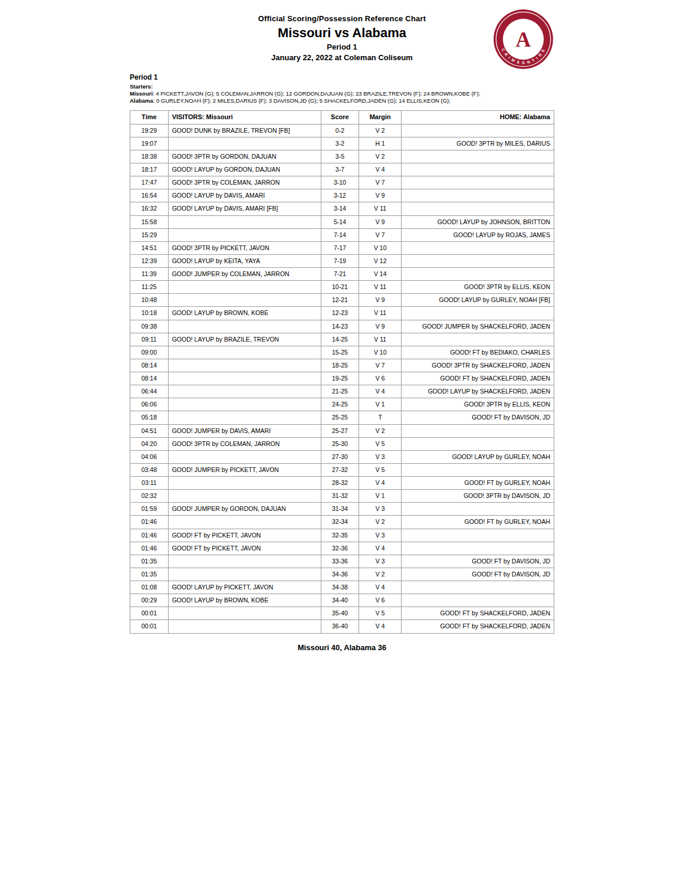A A L A B A M A C R I M S O N T I D E
Official Scoring/Possession Reference Chart
Missouri vs Alabama
Period 1
January 22, 2022 at Coleman Coliseum
Period 1
Starters:
Missouri: 4 PICKETT,JAVON (G); 5 COLEMAN,JARRON (G); 12 GORDON,DAJUAN (G); 23 BRAZILE,TREVON (F); 24 BROWN,KOBE (F);
Alabama: 0 GURLEY,NOAH (F); 2 MILES,DARIUS (F); 3 DAVISON,JD (G); 5 SHACKELFORD,JADEN (G); 14 ELLIS,KEON (G);
| Time | VISITORS: Missouri | Score | Margin | HOME: Alabama |
| --- | --- | --- | --- | --- |
| 19:29 | GOOD! DUNK by BRAZILE, TREVON [FB] | 0-2 | V 2 | |
| 19:07 | | 3-2 | H 1 | GOOD! 3PTR by MILES, DARIUS |
| 18:38 | GOOD! 3PTR by GORDON, DAJUAN | 3-5 | V 2 | |
| 18:17 | GOOD! LAYUP by GORDON, DAJUAN | 3-7 | V 4 | |
| 17:47 | GOOD! 3PTR by COLEMAN, JARRON | 3-10 | V 7 | |
| 16:54 | GOOD! LAYUP by DAVIS, AMARI | 3-12 | V 9 | |
| 16:32 | GOOD! LAYUP by DAVIS, AMARI [FB] | 3-14 | V 11 | |
| 15:58 | | 5-14 | V 9 | GOOD! LAYUP by JOHNSON, BRITTON |
| 15:29 | | 7-14 | V 7 | GOOD! LAYUP by ROJAS, JAMES |
| 14:51 | GOOD! 3PTR by PICKETT, JAVON | 7-17 | V 10 | |
| 12:39 | GOOD! LAYUP by KEITA, YAYA | 7-19 | V 12 | |
| 11:39 | GOOD! JUMPER by COLEMAN, JARRON | 7-21 | V 14 | |
| 11:25 | | 10-21 | V 11 | GOOD! 3PTR by ELLIS, KEON |
| 10:48 | | 12-21 | V 9 | GOOD! LAYUP by GURLEY, NOAH [FB] |
| 10:18 | GOOD! LAYUP by BROWN, KOBE | 12-23 | V 11 | |
| 09:38 | | 14-23 | V 9 | GOOD! JUMPER by SHACKELFORD, JADEN |
| 09:11 | GOOD! LAYUP by BRAZILE, TREVON | 14-25 | V 11 | |
| 09:00 | | 15-25 | V 10 | GOOD! FT by BEDIAKO, CHARLES |
| 08:14 | | 18-25 | V 7 | GOOD! 3PTR by SHACKELFORD, JADEN |
| 08:14 | | 19-25 | V 6 | GOOD! FT by SHACKELFORD, JADEN |
| 06:44 | | 21-25 | V 4 | GOOD! LAYUP by SHACKELFORD, JADEN |
| 06:06 | | 24-25 | V 1 | GOOD! 3PTR by ELLIS, KEON |
| 05:18 | | 25-25 | T | GOOD! FT by DAVISON, JD |
| 04:51 | GOOD! JUMPER by DAVIS, AMARI | 25-27 | V 2 | |
| 04:20 | GOOD! 3PTR by COLEMAN, JARRON | 25-30 | V 5 | |
| 04:06 | | 27-30 | V 3 | GOOD! LAYUP by GURLEY, NOAH |
| 03:48 | GOOD! JUMPER by PICKETT, JAVON | 27-32 | V 5 | |
| 03:11 | | 28-32 | V 4 | GOOD! FT by GURLEY, NOAH |
| 02:32 | | 31-32 | V 1 | GOOD! 3PTR by DAVISON, JD |
| 01:59 | GOOD! JUMPER by GORDON, DAJUAN | 31-34 | V 3 | |
| 01:46 | | 32-34 | V 2 | GOOD! FT by GURLEY, NOAH |
| 01:46 | GOOD! FT by PICKETT, JAVON | 32-35 | V 3 | |
| 01:46 | GOOD! FT by PICKETT, JAVON | 32-36 | V 4 | |
| 01:35 | | 33-36 | V 3 | GOOD! FT by DAVISON, JD |
| 01:35 | | 34-36 | V 2 | GOOD! FT by DAVISON, JD |
| 01:08 | GOOD! LAYUP by PICKETT, JAVON | 34-38 | V 4 | |
| 00:29 | GOOD! LAYUP by BROWN, KOBE | 34-40 | V 6 | |
| 00:01 | | 35-40 | V 5 | GOOD! FT by SHACKELFORD, JADEN |
| 00:01 | | 36-40 | V 4 | GOOD! FT by SHACKELFORD, JADEN |
Missouri 40, Alabama 36